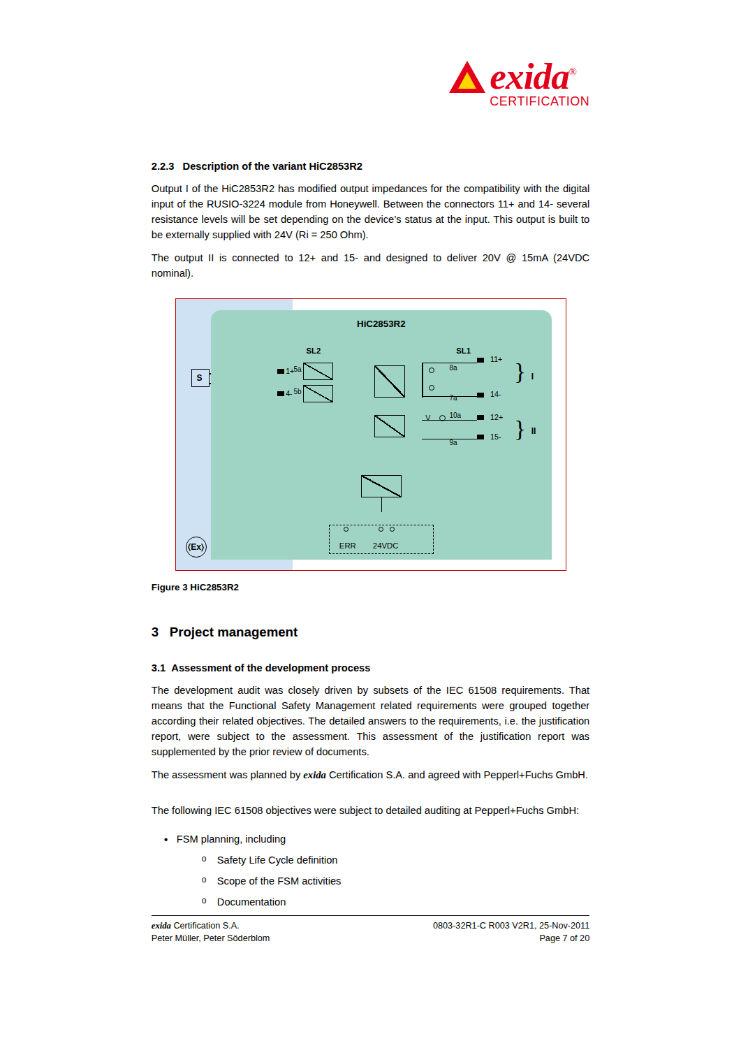exida®
CERTIFICATION
2.2.3 Description of the variant HiC2853R2
Output I of the HiC2853R2 has modified output impedances for the compatibility with the digital input of the RUSIO-3224 module from Honeywell. Between the connectors 11+ and 14- several resistance levels will be set depending on the device’s status at the input. This output is built to be externally supplied with 24V (Ri = 250 Ohm).
The output II is connected to 12+ and 15- and designed to deliver 20V @ 15mA (24VDC nominal).
S
▶
▶
1.5kΩ
10 kΩ
〈Ex〉
Zone 0, 1, 2
HiC2853R2
SL2
SL1
1+
4-
5a
5b
11+
8a
14-
7a
}
I
12+
10a
15-
9a
V
}
II
ERR 24VDC
Figure 3 HiC2853R2
3 Project management
3.1 Assessment of the development process
The development audit was closely driven by subsets of the IEC 61508 requirements. That means that the Functional Safety Management related requirements were grouped together according their related objectives. The detailed answers to the requirements, i.e. the justification report, were subject to the assessment. This assessment of the justification report was supplemented by the prior review of documents.
The assessment was planned by exida Certification S.A. and agreed with Pepperl+Fuchs GmbH.
The following IEC 61508 objectives were subject to detailed auditing at Pepperl+Fuchs GmbH:
FSM planning, including
Safety Life Cycle definition
Scope of the FSM activities
Documentation
exida Certification S.A.
Peter Müller, Peter Söderblom
0803-32R1-C R003 V2R1, 25-Nov-2011
Page 7 of 20